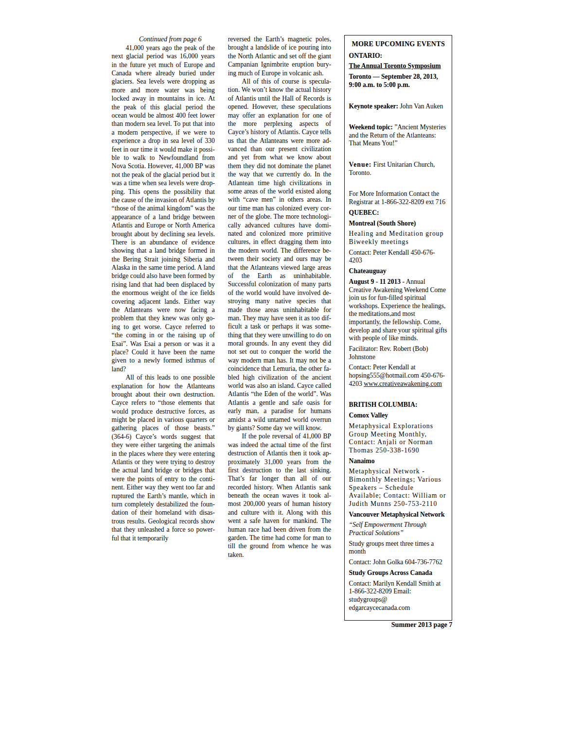Continued from page 6
41,000 years ago the peak of the next glacial period was 16,000 years in the future yet much of Europe and Canada where already buried under glaciers. Sea levels were dropping as more and more water was being locked away in mountains in ice. At the peak of this glacial period the ocean would be almost 400 feet lower than modern sea level. To put that into a modern perspective, if we were to experience a drop in sea level of 330 feet in our time it would make it possible to walk to Newfoundland from Nova Scotia. However, 41,000 BP was not the peak of the glacial period but it was a time when sea levels were dropping. This opens the possibility that the cause of the invasion of Atlantis by “those of the animal kingdom” was the appearance of a land bridge between Atlantis and Europe or North America brought about by declining sea levels. There is an abundance of evidence showing that a land bridge formed in the Bering Strait joining Siberia and Alaska in the same time period. A land bridge could also have been formed by rising land that had been displaced by the enormous weight of the ice fields covering adjacent lands. Either way the Atlanteans were now facing a problem that they knew was only going to get worse. Cayce referred to “the coming in or the raising up of Esai”. Was Esai a person or was it a place? Could it have been the name given to a newly formed isthmus of land?
All of this leads to one possible explanation for how the Atlanteans brought about their own destruction. Cayce refers to “those elements that would produce destructive forces, as might be placed in various quarters or gathering places of those beasts.” (364-6) Cayce’s words suggest that they were either targeting the animals in the places where they were entering Atlantis or they were trying to destroy the actual land bridge or bridges that were the points of entry to the continent. Either way they went too far and ruptured the Earth’s mantle, which in turn completely destabilized the foundation of their homeland with disastrous results. Geological records show that they unleashed a force so powerful that it temporarily
reversed the Earth’s magnetic poles, brought a landslide of ice pouring into the North Atlantic and set off the giant Campanian Ignimbrite eruption burying much of Europe in volcanic ash.
All of this of course is speculation. We won’t know the actual history of Atlantis until the Hall of Records is opened. However, these speculations may offer an explanation for one of the more perplexing aspects of Cayce’s history of Atlantis. Cayce tells us that the Atlanteans were more advanced than our present civilization and yet from what we know about them they did not dominate the planet the way that we currently do. In the Atlantean time high civilizations in some areas of the world existed along with “cave men” in others areas. In our time man has colonized every corner of the globe. The more technologically advanced cultures have dominated and colonized more primitive cultures, in effect dragging them into the modern world. The difference between their society and ours may be that the Atlanteans viewed large areas of the Earth as uninhabitable. Successful colonization of many parts of the world would have involved destroying many native species that made those areas uninhabitable for man. They may have seen it as too difficult a task or perhaps it was something that they were unwilling to do on moral grounds. In any event they did not set out to conquer the world the way modern man has. It may not be a coincidence that Lemuria, the other fabled high civilization of the ancient world was also an island. Cayce called Atlantis “the Eden of the world”. Was Atlantis a gentle and safe oasis for early man, a paradise for humans amidst a wild untamed world overrun by giants? Some day we will know.
If the pole reversal of 41,000 BP was indeed the actual time of the first destruction of Atlantis then it took approximately 31,000 years from the first destruction to the last sinking. That’s far longer than all of our recorded history. When Atlantis sank beneath the ocean waves it took almost 200,000 years of human history and culture with it. Along with this went a safe haven for mankind. The human race had been driven from the garden. The time had come for man to till the ground from whence he was taken.
MORE UPCOMING EVENTS
ONTARIO:
The Annual Toronto Symposium
Toronto — September 28, 2013, 9:00 a.m. to 5:00 p.m.
Keynote speaker: John Van Auken
Weekend topic: ”Ancient Mysteries and the Return of the Atlanteans: That Means You!”
Venue: First Unitarian Church, Toronto.
For More Information Contact the Registrar at 1-866-322-8209 ext 716
QUEBEC:
Montreal (South Shore)
Healing and Meditation group Biweekly meetings
Contact: Peter Kendall 450-676-4203
Chateauguay
August 9 - 11 2013 - Annual Creative Awakening Weekend Come join us for fun-filled spiritual workshops. Experience the healings, the meditations,and most importantly, the fellowship. Come, develop and share your spiritual gifts with people of like minds.
Facilitator: Rev. Robert (Bob) Johnstone
Contact: Peter Kendall at hopsing555@hotmail.com 450-676-4203 www.creativeawakening.com
BRITISH COLUMBIA:
Comox Valley
Metaphysical Explorations Group Meeting Monthly, Contact: Anjali or Norman Thomas 250-338-1690
Nanaimo
Metaphysical Network - Bimonthly Meetings; Various Speakers – Schedule Available; Contact: William or Judith Munns 250-753-2110
Vancouver Metaphysical Network
“Self Empowerment Through Practical Solutions”
Study groups meet three times a month
Contact: John Golka 604-736-7762
Study Groups Across Canada
Contact: Marilyn Kendall Smith at 1-866-322-8209 Email: studygroups@ edgarcaycecanada.com
Summer 2013 page 7